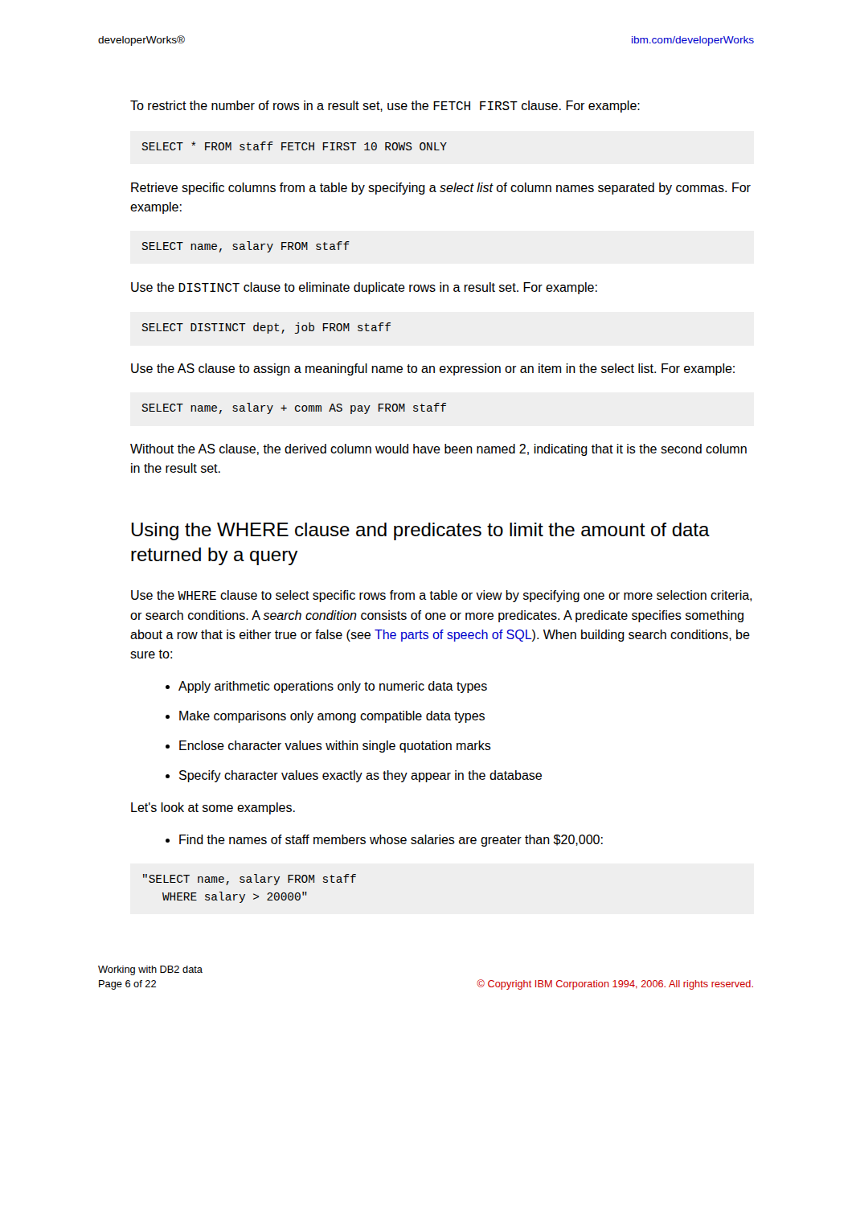developerWorks®
ibm.com/developerWorks
To restrict the number of rows in a result set, use the FETCH FIRST clause. For example:
SELECT * FROM staff FETCH FIRST 10 ROWS ONLY
Retrieve specific columns from a table by specifying a select list of column names separated by commas. For example:
SELECT name, salary FROM staff
Use the DISTINCT clause to eliminate duplicate rows in a result set. For example:
SELECT DISTINCT dept, job FROM staff
Use the AS clause to assign a meaningful name to an expression or an item in the select list. For example:
SELECT name, salary + comm AS pay FROM staff
Without the AS clause, the derived column would have been named 2, indicating that it is the second column in the result set.
Using the WHERE clause and predicates to limit the amount of data returned by a query
Use the WHERE clause to select specific rows from a table or view by specifying one or more selection criteria, or search conditions. A search condition consists of one or more predicates. A predicate specifies something about a row that is either true or false (see The parts of speech of SQL). When building search conditions, be sure to:
Apply arithmetic operations only to numeric data types
Make comparisons only among compatible data types
Enclose character values within single quotation marks
Specify character values exactly as they appear in the database
Let's look at some examples.
Find the names of staff members whose salaries are greater than $20,000:
"SELECT name, salary FROM staff
   WHERE salary > 20000"
Working with DB2 data
Page 6 of 22
© Copyright IBM Corporation 1994, 2006. All rights reserved.